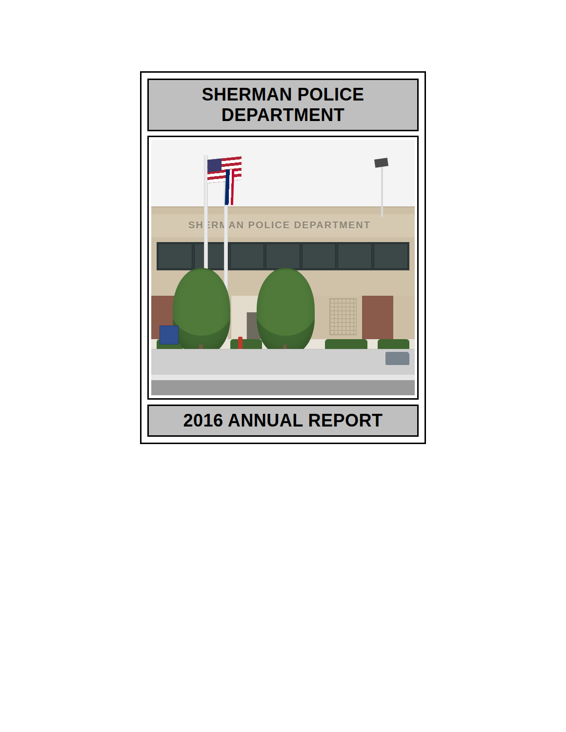SHERMAN POLICE DEPARTMENT
SHERMAN POLICE DEPARTMENT
2016 ANNUAL REPORT